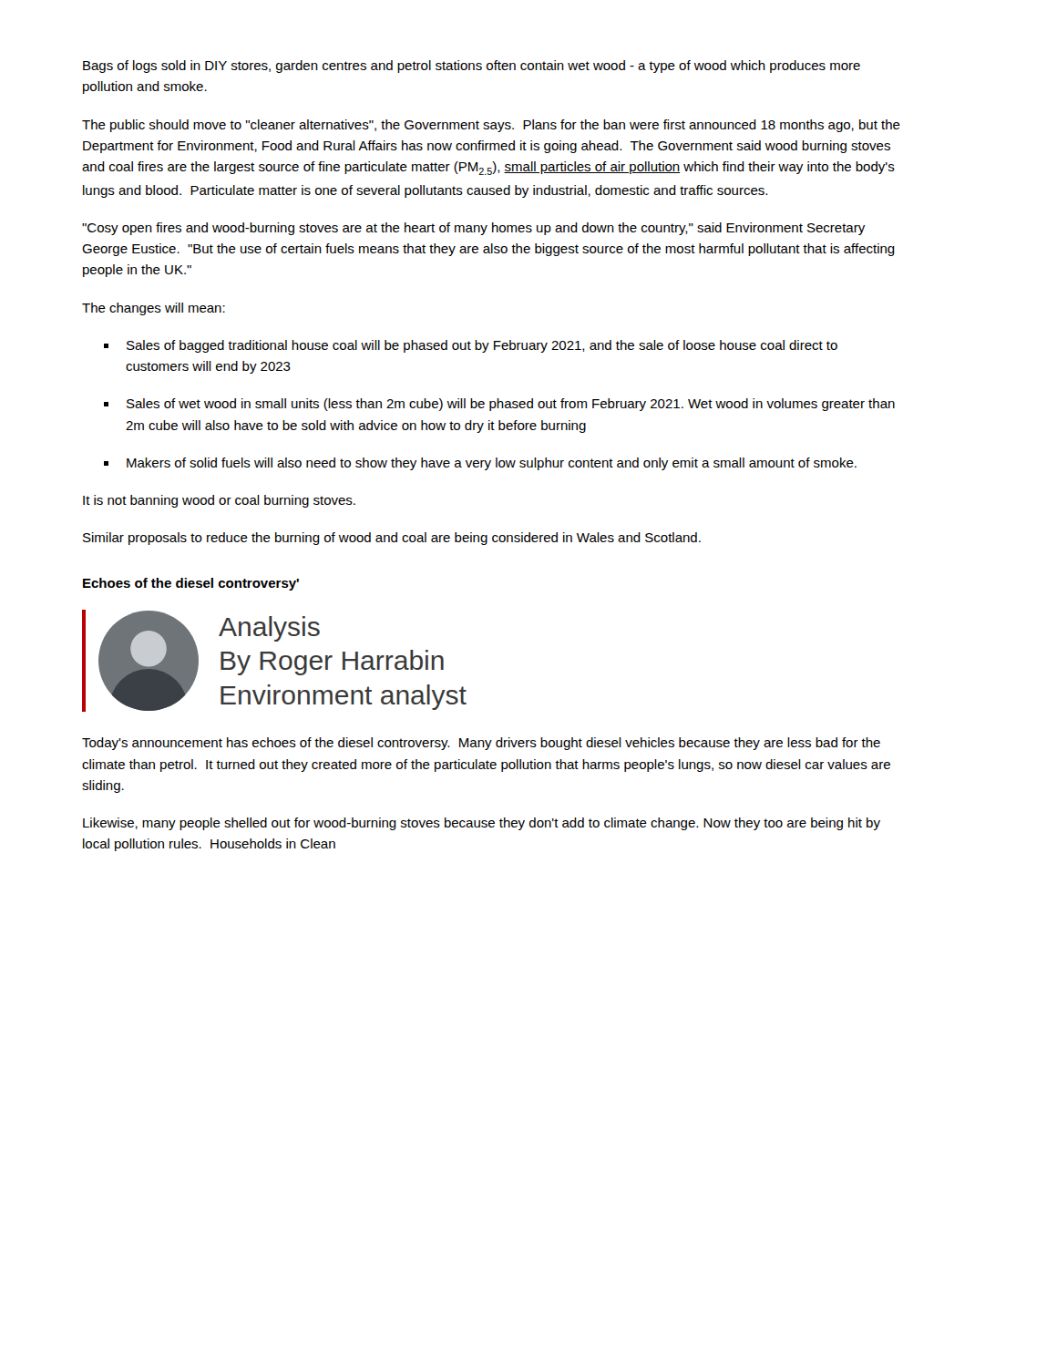Bags of logs sold in DIY stores, garden centres and petrol stations often contain wet wood - a type of wood which produces more pollution and smoke.
The public should move to "cleaner alternatives", the Government says. Plans for the ban were first announced 18 months ago, but the Department for Environment, Food and Rural Affairs has now confirmed it is going ahead. The Government said wood burning stoves and coal fires are the largest source of fine particulate matter (PM2.5), small particles of air pollution which find their way into the body's lungs and blood. Particulate matter is one of several pollutants caused by industrial, domestic and traffic sources.
"Cosy open fires and wood-burning stoves are at the heart of many homes up and down the country," said Environment Secretary George Eustice. "But the use of certain fuels means that they are also the biggest source of the most harmful pollutant that is affecting people in the UK."
The changes will mean:
Sales of bagged traditional house coal will be phased out by February 2021, and the sale of loose house coal direct to customers will end by 2023
Sales of wet wood in small units (less than 2m cube) will be phased out from February 2021. Wet wood in volumes greater than 2m cube will also have to be sold with advice on how to dry it before burning
Makers of solid fuels will also need to show they have a very low sulphur content and only emit a small amount of smoke.
It is not banning wood or coal burning stoves.
Similar proposals to reduce the burning of wood and coal are being considered in Wales and Scotland.
Echoes of the diesel controversy'
Analysis
By Roger Harrabin
Environment analyst
Today's announcement has echoes of the diesel controversy. Many drivers bought diesel vehicles because they are less bad for the climate than petrol. It turned out they created more of the particulate pollution that harms people's lungs, so now diesel car values are sliding.
Likewise, many people shelled out for wood-burning stoves because they don't add to climate change. Now they too are being hit by local pollution rules. Households in Clean